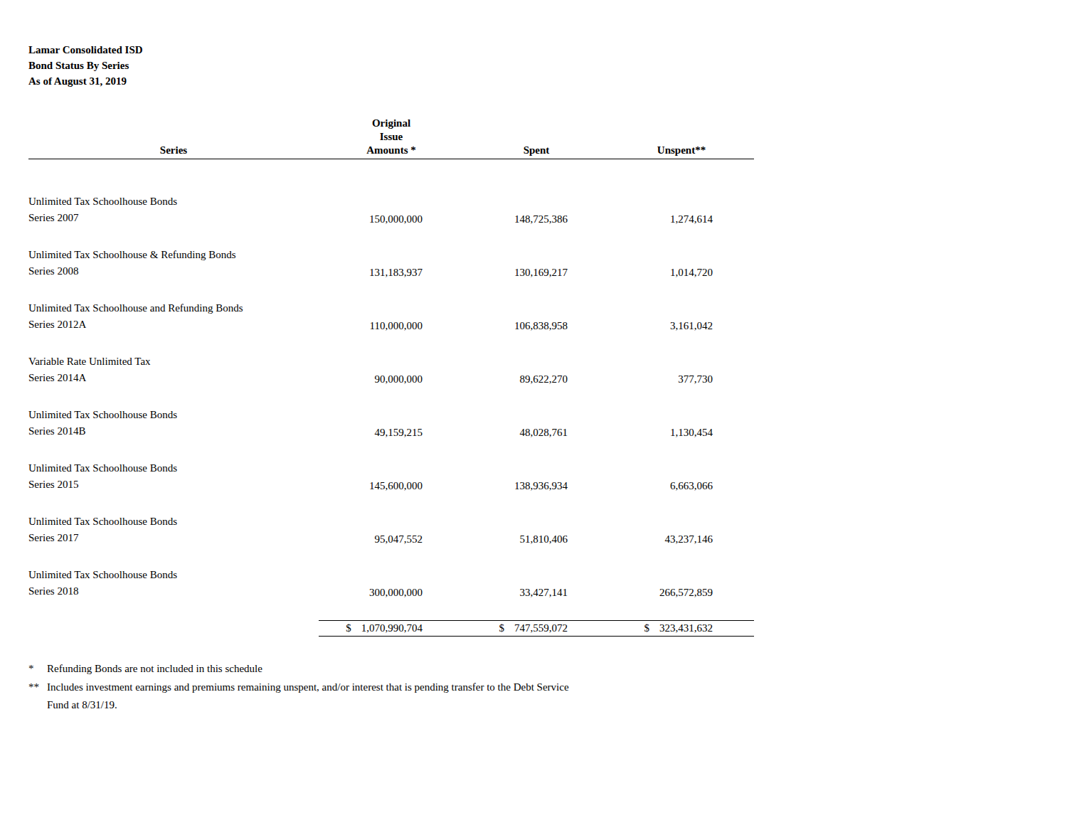Lamar Consolidated ISD
Bond Status By Series
As of August 31, 2019
| | Original | | |
| --- | --- | --- | --- |
| | Issue | | |
| Series | Amounts * | Spent | Unspent** |
| Unlimited Tax Schoolhouse Bonds Series 2007 | 150,000,000 | 148,725,386 | 1,274,614 |
| Unlimited Tax Schoolhouse & Refunding Bonds Series 2008 | 131,183,937 | 130,169,217 | 1,014,720 |
| Unlimited Tax Schoolhouse and Refunding Bonds Series 2012A | 110,000,000 | 106,838,958 | 3,161,042 |
| Variable Rate Unlimited Tax Series 2014A | 90,000,000 | 89,622,270 | 377,730 |
| Unlimited Tax Schoolhouse Bonds Series 2014B | 49,159,215 | 48,028,761 | 1,130,454 |
| Unlimited Tax Schoolhouse Bonds Series 2015 | 145,600,000 | 138,936,934 | 6,663,066 |
| Unlimited Tax Schoolhouse Bonds Series 2017 | 95,047,552 | 51,810,406 | 43,237,146 |
| Unlimited Tax Schoolhouse Bonds Series 2018 | 300,000,000 | 33,427,141 | 266,572,859 |
| | $ 1,070,990,704 | $ 747,559,072 | $ 323,431,632 |
*Refunding Bonds are not included in this schedule
**Includes investment earnings and premiums remaining unspent, and/or interest that is pending transfer to the Debt Service
Fund at 8/31/19.